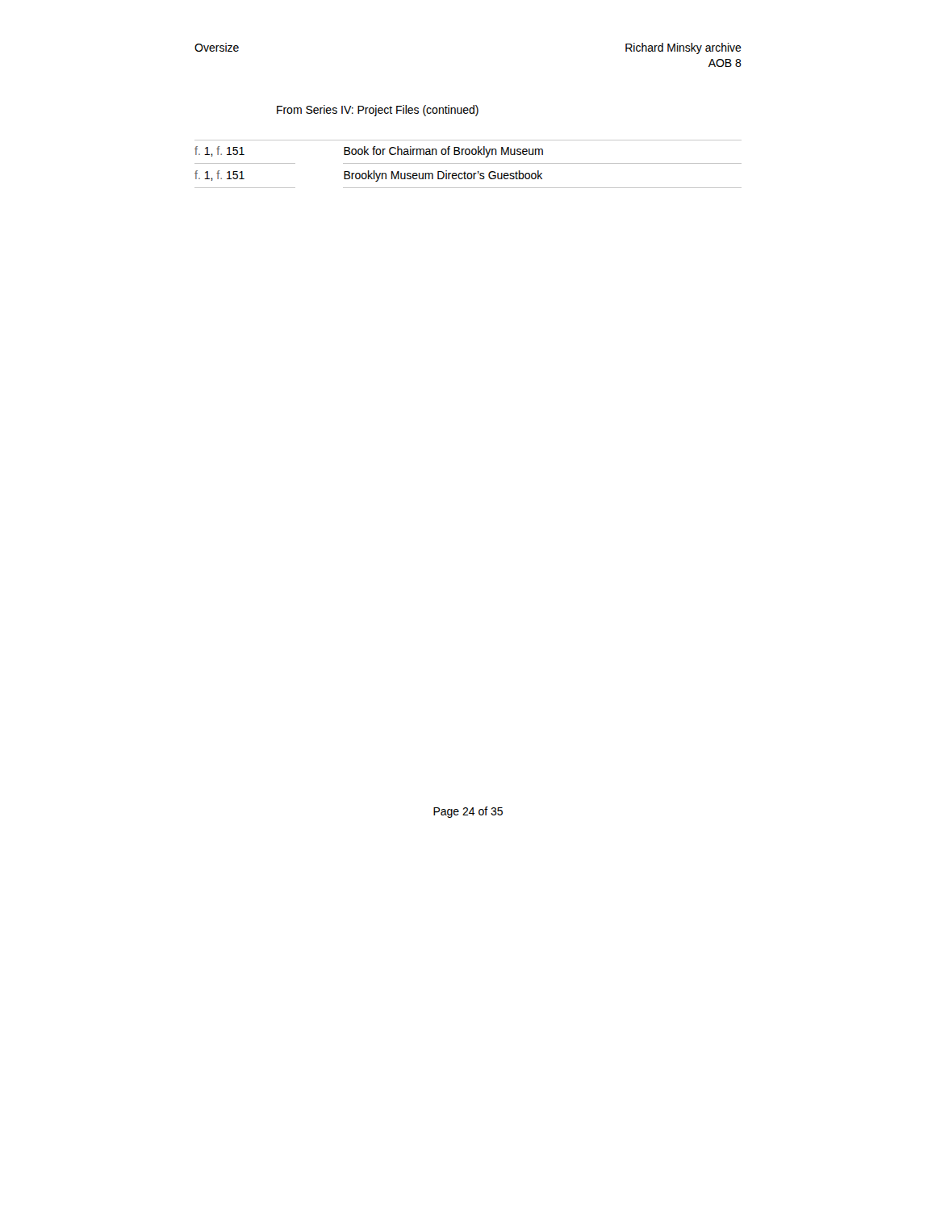Oversize
Richard Minsky archive
AOB 8
From Series IV: Project Files (continued)
| f. 1, f. 151 | | Book for Chairman of Brooklyn Museum |
| f. 1, f. 151 | | Brooklyn Museum Director’s Guestbook |
Page 24 of 35